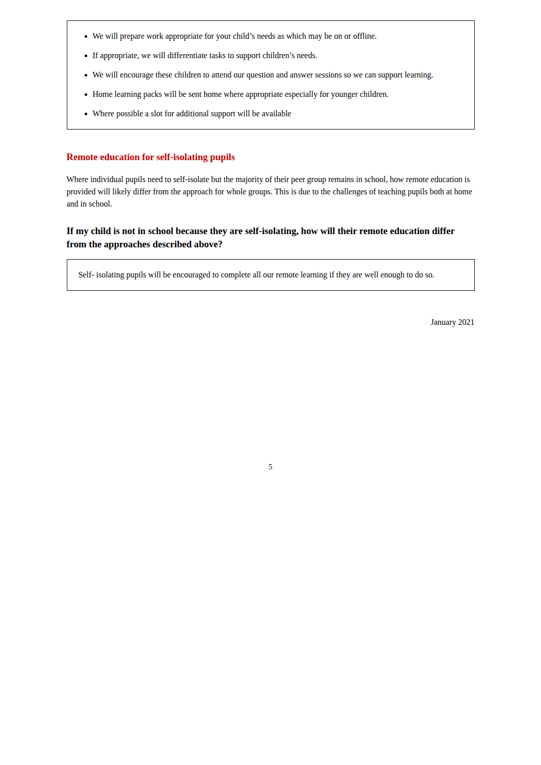We will prepare work appropriate for your child’s needs as which may be on or offline.
If appropriate, we will differentiate tasks to support children’s needs.
We will encourage these children to attend our question and answer sessions so we can support learning.
Home learning packs will be sent home where appropriate especially for younger children.
Where possible a slot for additional support will be available
Remote education for self-isolating pupils
Where individual pupils need to self-isolate but the majority of their peer group remains in school, how remote education is provided will likely differ from the approach for whole groups. This is due to the challenges of teaching pupils both at home and in school.
If my child is not in school because they are self-isolating, how will their remote education differ from the approaches described above?
Self- isolating pupils will be encouraged to complete all our remote learning if they are well enough to do so.
January 2021
5